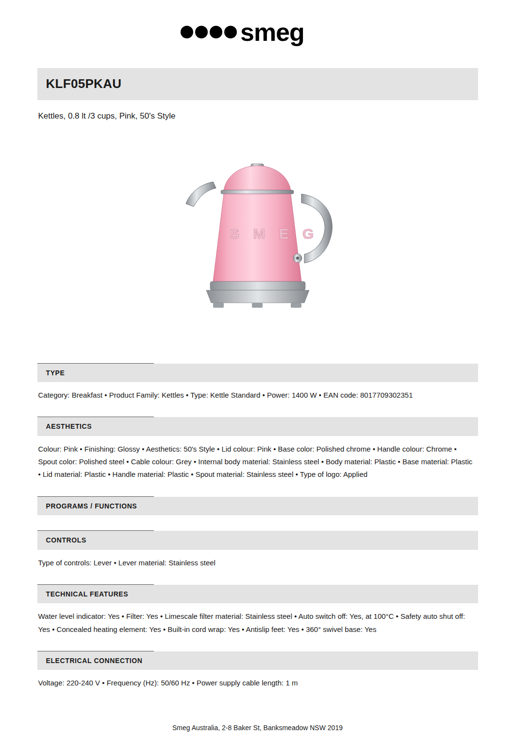smeg
KLF05PKAU
Kettles, 0.8 lt /3 cups, Pink, 50's Style
S M E G
TYPE
Category: Breakfast • Product Family: Kettles • Type: Kettle Standard • Power: 1400 W • EAN code: 8017709302351
AESTHETICS
Colour: Pink • Finishing: Glossy • Aesthetics: 50's Style • Lid colour: Pink • Base color: Polished chrome • Handle colour: Chrome • Spout color: Polished steel • Cable colour: Grey • Internal body material: Stainless steel • Body material: Plastic • Base material: Plastic • Lid material: Plastic • Handle material: Plastic • Spout material: Stainless steel • Type of logo: Applied
PROGRAMS / FUNCTIONS
CONTROLS
Type of controls: Lever • Lever material: Stainless steel
TECHNICAL FEATURES
Water level indicator: Yes • Filter: Yes • Limescale filter material: Stainless steel • Auto switch off: Yes, at 100°C • Safety auto shut off: Yes • Concealed heating element: Yes • Built-in cord wrap: Yes • Antislip feet: Yes • 360° swivel base: Yes
ELECTRICAL CONNECTION
Voltage: 220-240 V • Frequency (Hz): 50/60 Hz • Power supply cable length: 1 m
Smeg Australia, 2-8 Baker St, Banksmeadow NSW 2019